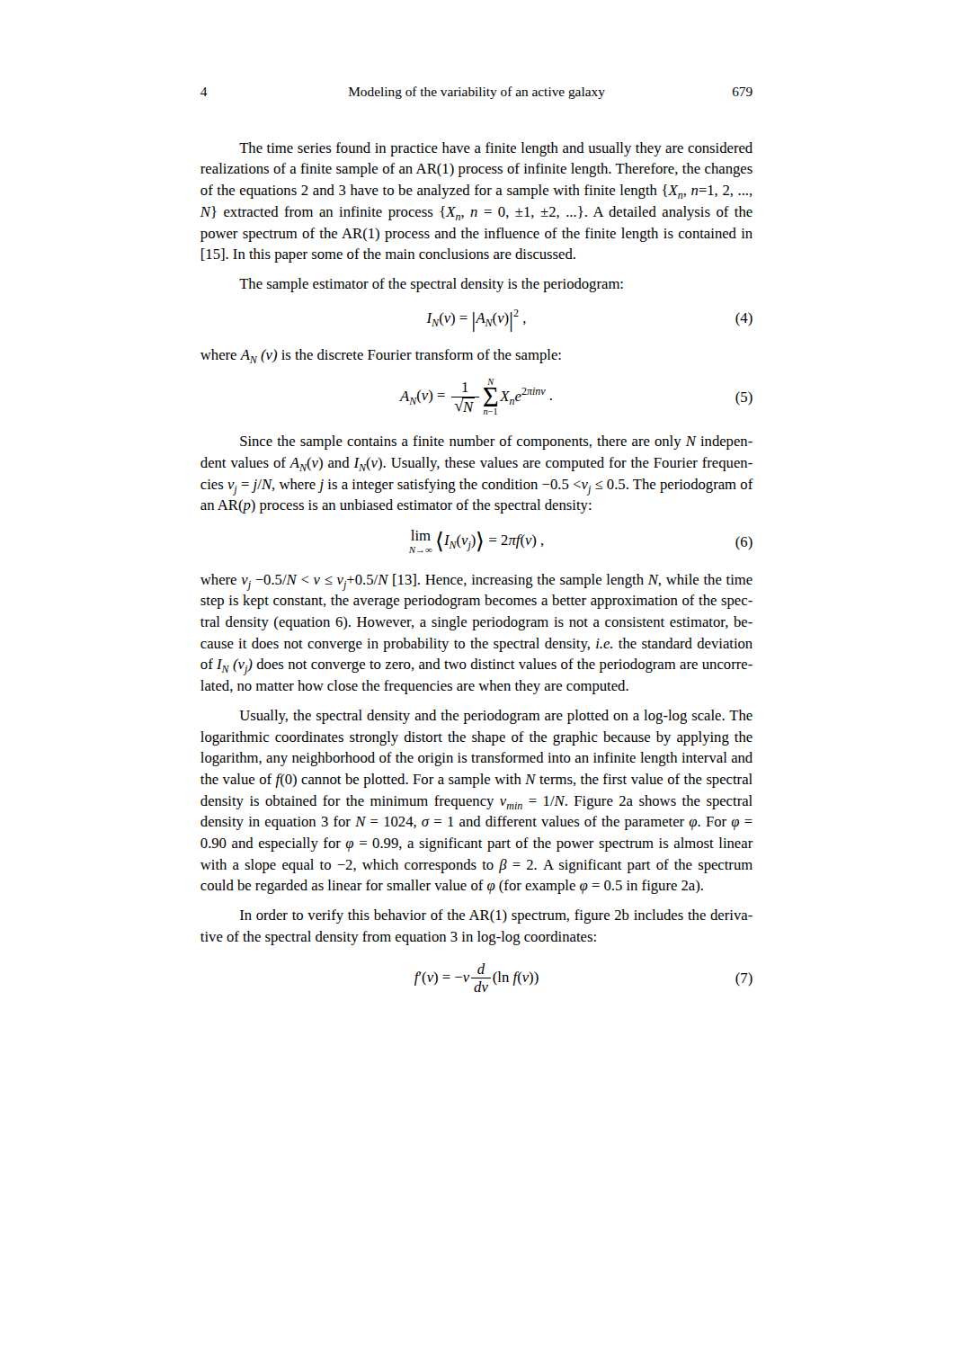4 Modeling of the variability of an active galaxy 679
The time series found in practice have a finite length and usually they are considered realizations of a finite sample of an AR(1) process of infinite length. Therefore, the changes of the equations 2 and 3 have to be analyzed for a sample with finite length {Xn, n=1, 2, ..., N} extracted from an infinite process {Xn, n = 0, ±1, ±2, ...}. A detailed analysis of the power spectrum of the AR(1) process and the influence of the finite length is contained in [15]. In this paper some of the main conclusions are discussed.
The sample estimator of the spectral density is the periodogram:
IN(ν) = |AN(ν)|2 , (4)
where AN (ν) is the discrete Fourier transform of the sample:
AN(ν) = 1 N NΣn−1 Xne2πinν . (5)
Since the sample contains a finite number of components, there are only N independent values of AN(ν) and IN(ν). Usually, these values are computed for the Fourier frequencies νj = j/N, where j is a integer satisfying the condition −0.5 <νj ≤ 0.5. The periodogram of an AR(p) process is an unbiased estimator of the spectral density:
lim N→∞⟨IN(νj)⟩ = 2πf(ν) , (6)
where νj −0.5/N < ν ≤ νj+0.5/N [13]. Hence, increasing the sample length N, while the time step is kept constant, the average periodogram becomes a better approximation of the spectral density (equation 6). However, a single periodogram is not a consistent estimator, because it does not converge in probability to the spectral density, i.e. the standard deviation of IN (νj) does not converge to zero, and two distinct values of the periodogram are uncorrelated, no matter how close the frequencies are when they are computed.
Usually, the spectral density and the periodogram are plotted on a log-log scale. The logarithmic coordinates strongly distort the shape of the graphic because by applying the logarithm, any neighborhood of the origin is transformed into an infinite length interval and the value of f(0) cannot be plotted. For a sample with N terms, the first value of the spectral density is obtained for the minimum frequency νmin = 1/N. Figure 2a shows the spectral density in equation 3 for N = 1024, σ = 1 and different values of the parameter φ. For φ = 0.90 and especially for φ = 0.99, a significant part of the power spectrum is almost linear with a slope equal to −2, which corresponds to β = 2. A significant part of the spectrum could be regarded as linear for smaller value of φ (for example φ = 0.5 in figure 2a).
In order to verify this behavior of the AR(1) spectrum, figure 2b includes the derivative of the spectral density from equation 3 in log-log coordinates:
f′(ν) = −νddν(ln f(ν)) (7)